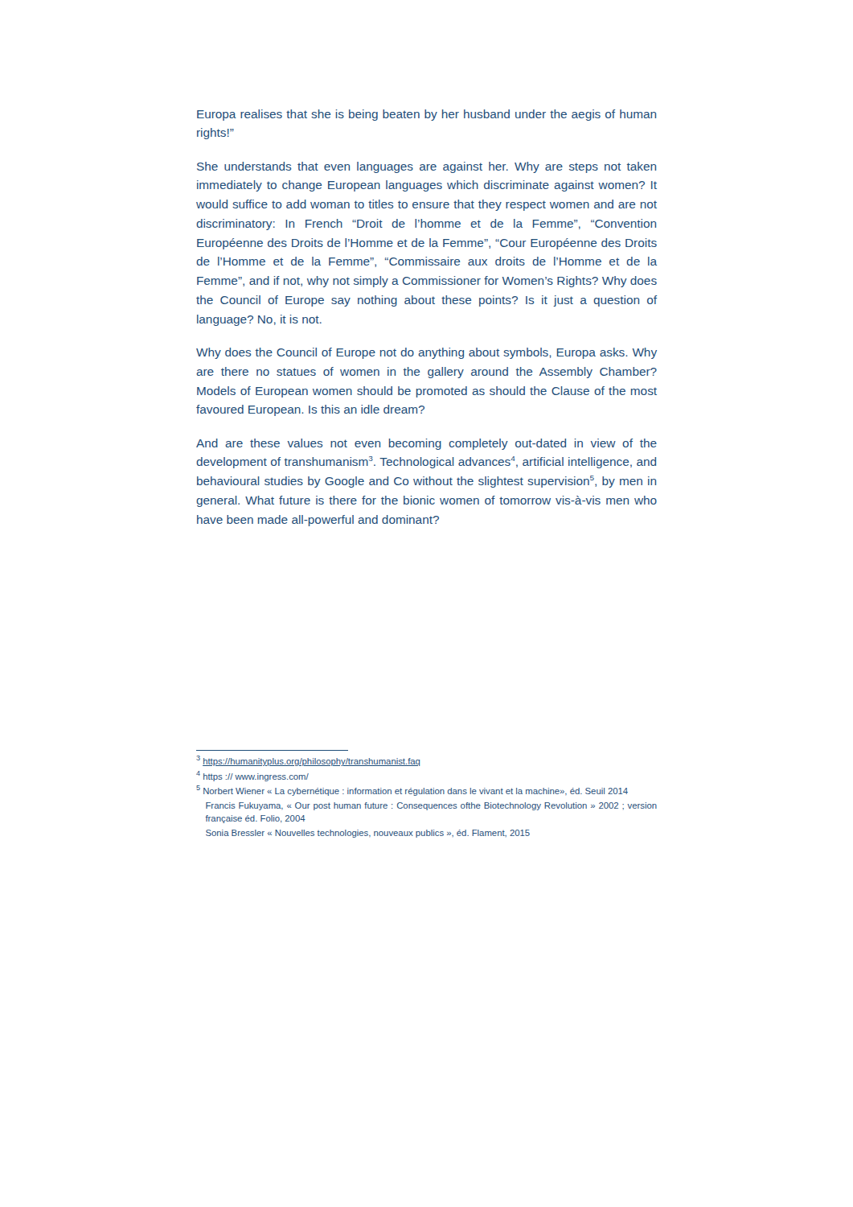Europa realises that she is being beaten by her husband under the aegis of human rights!”
She understands that even languages are against her. Why are steps not taken immediately to change European languages which discriminate against women? It would suffice to add woman to titles to ensure that they respect women and are not discriminatory: In French “Droit de l’homme et de la Femme”, “Convention Européenne des Droits de l’Homme et de la Femme”, “Cour Européenne des Droits de l’Homme et de la Femme”, “Commissaire aux droits de l’Homme et de la Femme”, and if not, why not simply a Commissioner for Women’s Rights? Why does the Council of Europe say nothing about these points? Is it just a question of language? No, it is not.
Why does the Council of Europe not do anything about symbols, Europa asks. Why are there no statues of women in the gallery around the Assembly Chamber? Models of European women should be promoted as should the Clause of the most favoured European. Is this an idle dream?
And are these values not even becoming completely out-dated in view of the development of transhumanism3. Technological advances4, artificial intelligence, and behavioural studies by Google and Co without the slightest supervision5, by men in general. What future is there for the bionic women of tomorrow vis-à-vis men who have been made all-powerful and dominant?
3 https://humanityplus.org/philosophy/transhumanist.faq
4 https :// www.ingress.com/
5 Norbert Wiener « La cybernétique : information et régulation dans le vivant et la machine», éd. Seuil 2014
Francis Fukuyama, « Our post human future : Consequences ofthe Biotechnology Revolution » 2002 ; version française éd. Folio, 2004
Sonia Bressler « Nouvelles technologies, nouveaux publics », éd. Flament, 2015